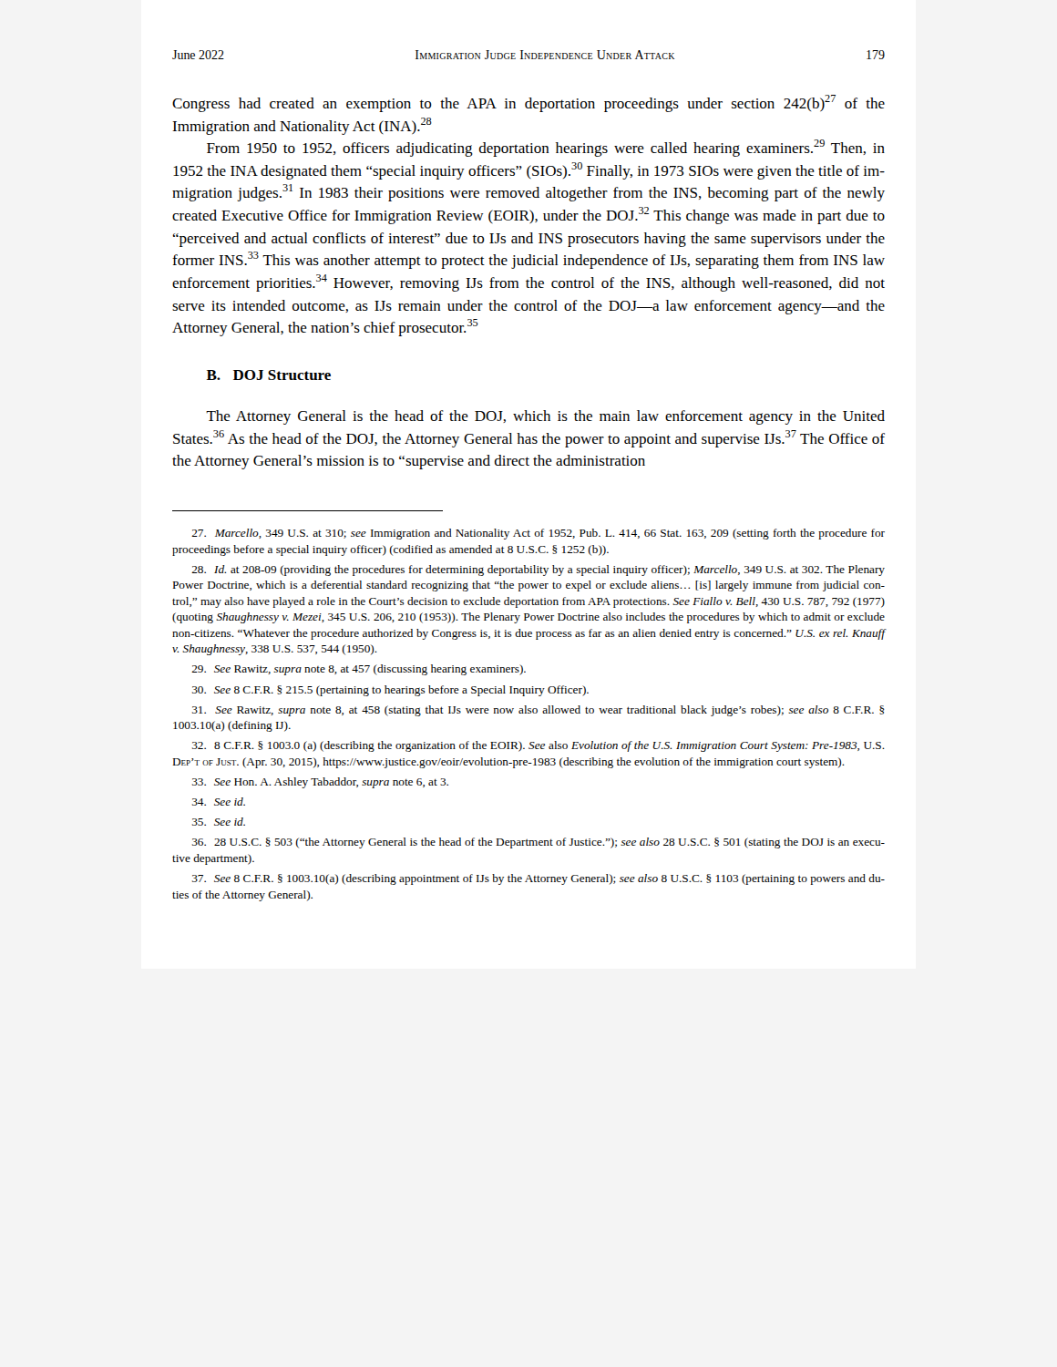June 2022 Immigration Judge Independence Under Attack 179
Congress had created an exemption to the APA in deportation proceedings under section 242(b)27 of the Immigration and Nationality Act (INA).28
From 1950 to 1952, officers adjudicating deportation hearings were called hearing examiners.29 Then, in 1952 the INA designated them “special inquiry officers” (SIOs).30 Finally, in 1973 SIOs were given the title of immigration judges.31 In 1983 their positions were removed altogether from the INS, becoming part of the newly created Executive Office for Immigration Review (EOIR), under the DOJ.32 This change was made in part due to “perceived and actual conflicts of interest” due to IJs and INS prosecutors having the same supervisors under the former INS.33 This was another attempt to protect the judicial independence of IJs, separating them from INS law enforcement priorities.34 However, removing IJs from the control of the INS, although well-reasoned, did not serve its intended outcome, as IJs remain under the control of the DOJ—a law enforcement agency—and the Attorney General, the nation’s chief prosecutor.35
B. DOJ Structure
The Attorney General is the head of the DOJ, which is the main law enforcement agency in the United States.36 As the head of the DOJ, the Attorney General has the power to appoint and supervise IJs.37 The Office of the Attorney General’s mission is to “supervise and direct the administration
27. Marcello, 349 U.S. at 310; see Immigration and Nationality Act of 1952, Pub. L. 414, 66 Stat. 163, 209 (setting forth the procedure for proceedings before a special inquiry officer) (codified as amended at 8 U.S.C. § 1252 (b)).
28. Id. at 208-09 (providing the procedures for determining deportability by a special inquiry officer); Marcello, 349 U.S. at 302. The Plenary Power Doctrine, which is a deferential standard recognizing that “the power to expel or exclude aliens… [is] largely immune from judicial control,” may also have played a role in the Court’s decision to exclude deportation from APA protections. See Fiallo v. Bell, 430 U.S. 787, 792 (1977) (quoting Shaughnessy v. Mezei, 345 U.S. 206, 210 (1953)). The Plenary Power Doctrine also includes the procedures by which to admit or exclude non-citizens. “Whatever the procedure authorized by Congress is, it is due process as far as an alien denied entry is concerned.” U.S. ex rel. Knauff v. Shaughnessy, 338 U.S. 537, 544 (1950).
29. See Rawitz, supra note 8, at 457 (discussing hearing examiners).
30. See 8 C.F.R. § 215.5 (pertaining to hearings before a Special Inquiry Officer).
31. See Rawitz, supra note 8, at 458 (stating that IJs were now also allowed to wear traditional black judge’s robes); see also 8 C.F.R. § 1003.10(a) (defining IJ).
32. 8 C.F.R. § 1003.0 (a) (describing the organization of the EOIR). See also Evolution of the U.S. Immigration Court System: Pre-1983, U.S. Dep’t of Just. (Apr. 30, 2015), https://www.justice.gov/eoir/evolution-pre-1983 (describing the evolution of the immigration court system).
33. See Hon. A. Ashley Tabaddor, supra note 6, at 3.
34. See id.
35. See id.
36. 28 U.S.C. § 503 (“the Attorney General is the head of the Department of Justice.”); see also 28 U.S.C. § 501 (stating the DOJ is an executive department).
37. See 8 C.F.R. § 1003.10(a) (describing appointment of IJs by the Attorney General); see also 8 U.S.C. § 1103 (pertaining to powers and duties of the Attorney General).